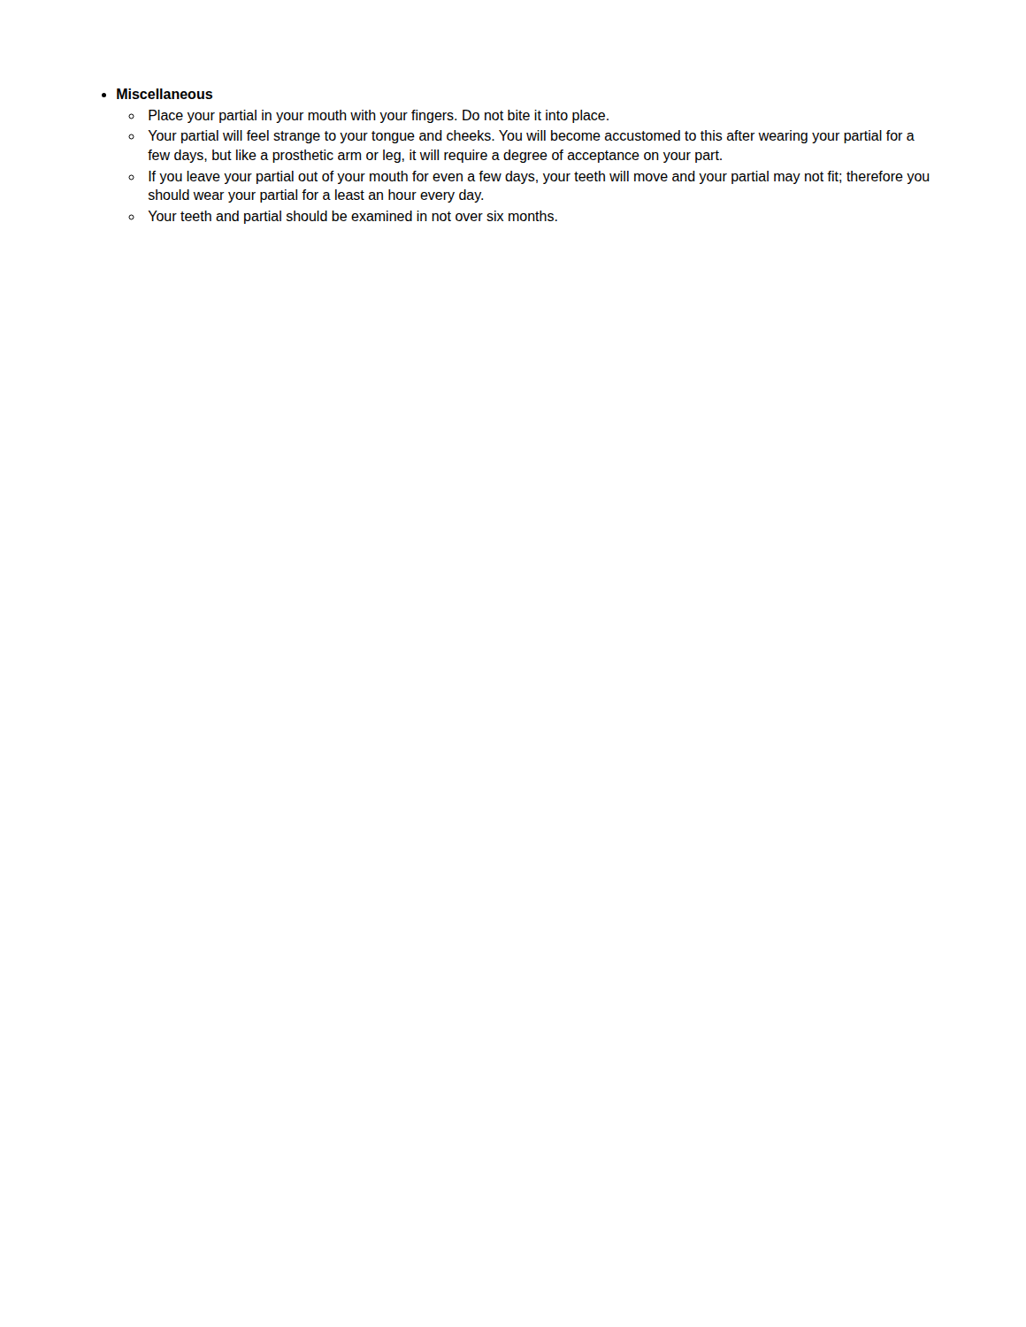Miscellaneous
Place your partial in your mouth with your fingers. Do not bite it into place.
Your partial will feel strange to your tongue and cheeks. You will become accustomed to this after wearing your partial for a few days, but like a prosthetic arm or leg, it will require a degree of acceptance on your part.
If you leave your partial out of your mouth for even a few days, your teeth will move and your partial may not fit; therefore you should wear your partial for a least an hour every day.
Your teeth and partial should be examined in not over six months.